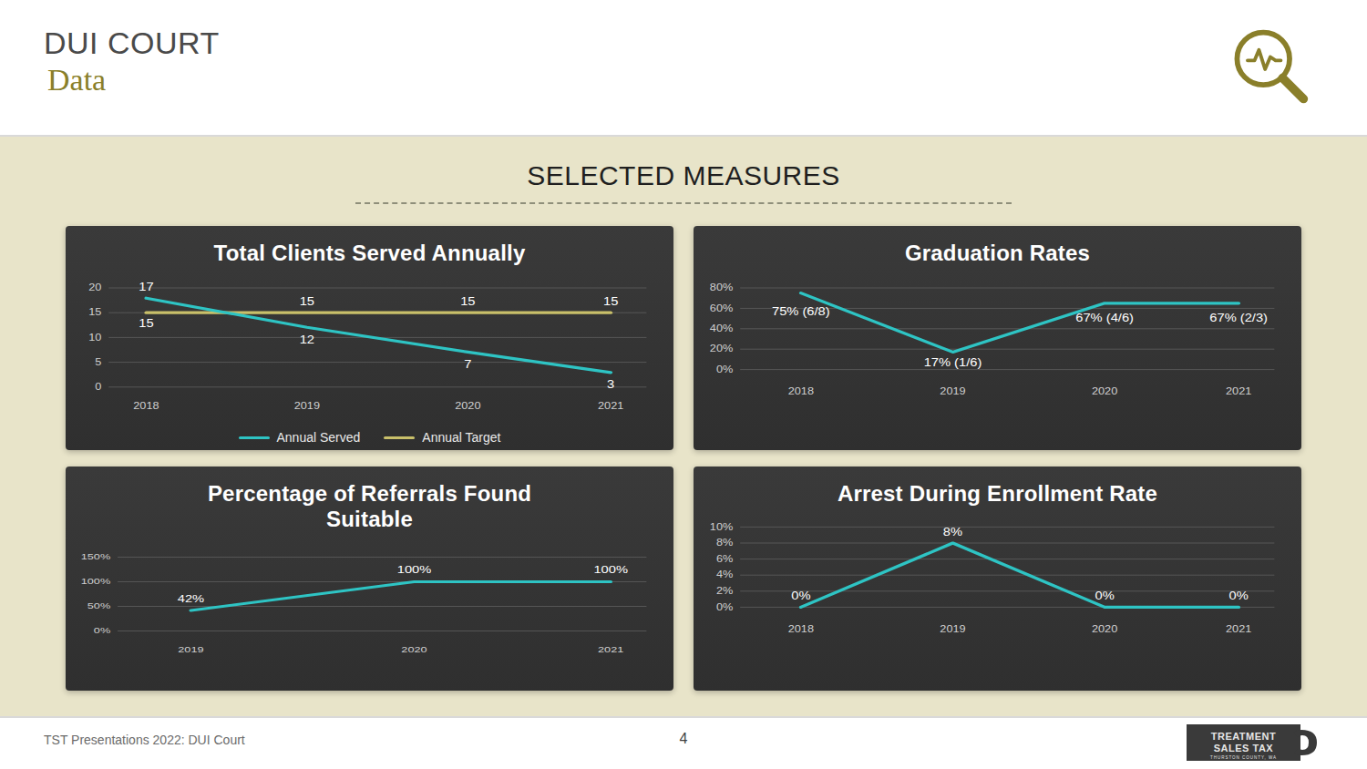DUI Court
Data
SELECTED MEASURES
Total Clients Served Annually
20 15 10 5 0 17 15 15 12 15 7 15 3 2018 2019 2020 2021
Annual Served Annual Target
Graduation Rates
80% 60% 40% 20% 0% 75% (6/8) 17% (1/6) 67% (4/6) 67% (2/3) 2018 2019 2020 2021
Percentage of Referrals Found
Suitable
150% 100% 50% 0% 42% 100% 100% 2019 2020 2021
Arrest During Enrollment Rate
10% 8% 6% 4% 2% 0% 0% 8% 0% 0% 2018 2019 2020 2021
TST Presentations 2022: DUI Court
4
TREATMENT SALES TAX THURSTON COUNTY, WA